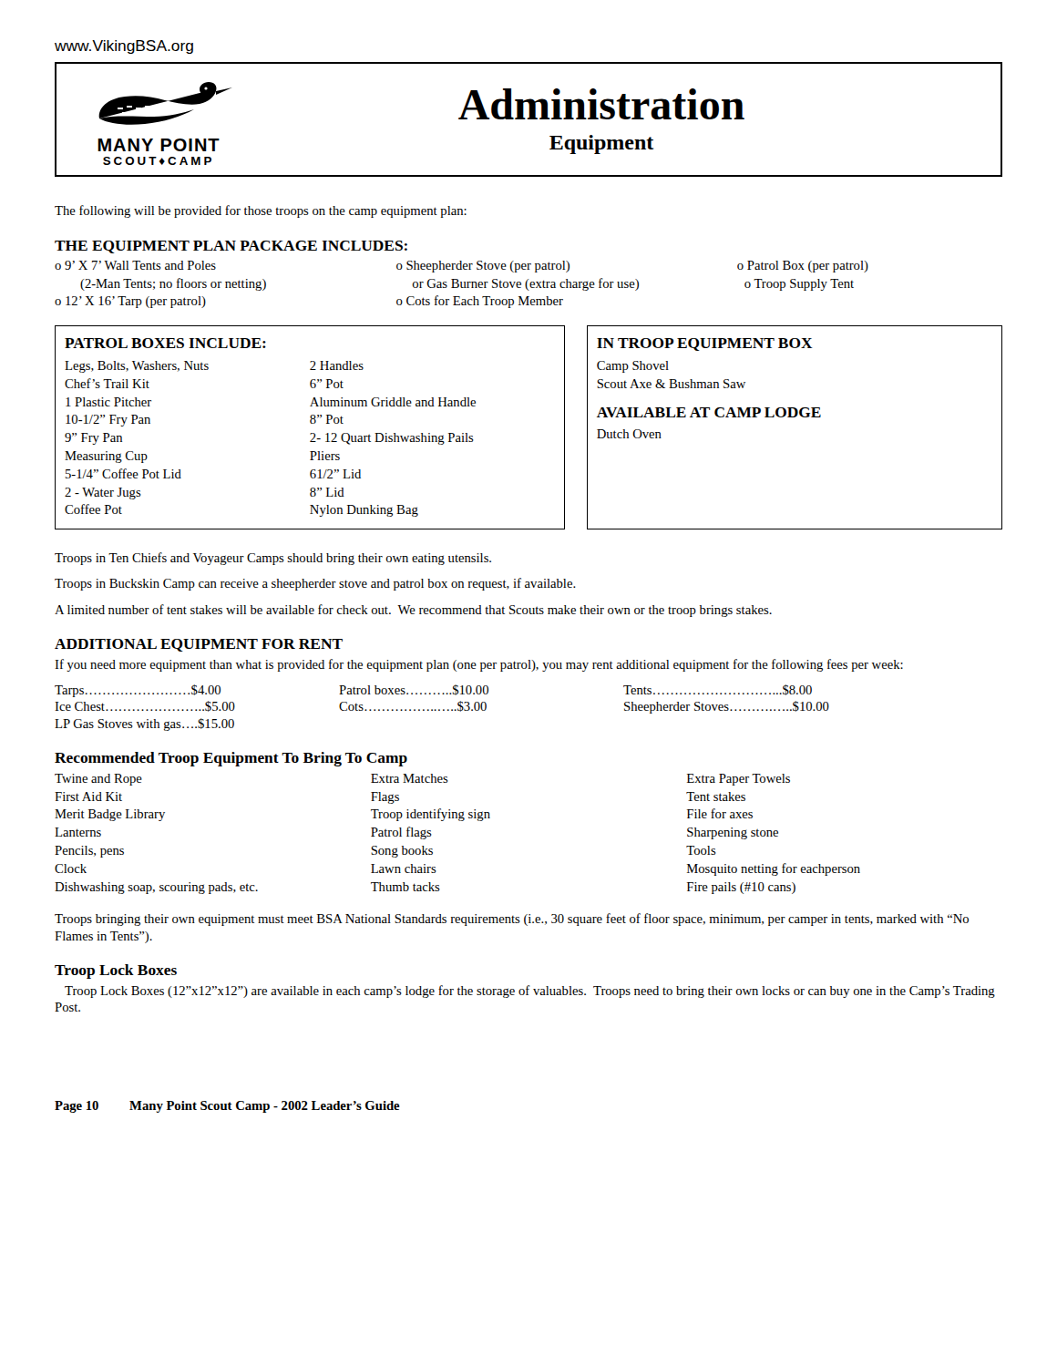www.VikingBSA.org
MANY POINT
SCOUT♦CAMP
Administration
Equipment
The following will be provided for those troops on the camp equipment plan:
The Equipment Plan Package Includes:
o 9’ X 7’ Wall Tents and Poles o Sheepherder Stove (per patrol) o Patrol Box (per patrol)
(2-Man Tents; no floors or netting) or Gas Burner Stove (extra charge for use) o Troop Supply Tent
o 12’ X 16’ Tarp (per patrol) o Cots for Each Troop Member
PATROL BOXES INCLUDE:
Legs, Bolts, Washers, Nuts
Chef’s Trail Kit
1 Plastic Pitcher
10-1/2” Fry Pan
9” Fry Pan
Measuring Cup
5-1/4” Coffee Pot Lid
2 - Water Jugs
Coffee Pot
2 Handles
6” Pot
Aluminum Griddle and Handle
8” Pot
2- 12 Quart Dishwashing Pails
Pliers
61/2” Lid
8” Lid
Nylon Dunking Bag
IN TROOP EQUIPMENT BOX
Camp Shovel
Scout Axe & Bushman Saw
AVAILABLE AT CAMP LODGE
Dutch Oven
Troops in Ten Chiefs and Voyageur Camps should bring their own eating utensils.
Troops in Buckskin Camp can receive a sheepherder stove and patrol box on request, if available.
A limited number of tent stakes will be available for check out. We recommend that Scouts make their own or the troop brings stakes.
Additional Equipment For Rent
If you need more equipment than what is provided for the equipment plan (one per patrol), you may rent additional equipment for the following fees per week:
Tarps……………………$4.00 Patrol boxes………..$10.00 Tents………………………...$8.00
Ice Chest…………………..$5.00 Cots……………..…..$3.00 Sheepherder Stoves……….…..$10.00
LP Gas Stoves with gas….$15.00
Recommended Troop Equipment To Bring To Camp
Twine and Rope
First Aid Kit
Merit Badge Library
Lanterns
Pencils, pens
Clock
Dishwashing soap, scouring pads, etc.
Extra Matches
Flags
Troop identifying sign
Patrol flags
Song books
Lawn chairs
Thumb tacks
Extra Paper Towels
Tent stakes
File for axes
Sharpening stone
Tools
Mosquito netting for eachperson
Fire pails (#10 cans)
Troops bringing their own equipment must meet BSA National Standards requirements (i.e., 30 square feet of floor space, minimum, per camper in tents, marked with “No Flames in Tents”).
Troop Lock Boxes
Troop Lock Boxes (12”x12”x12”) are available in each camp’s lodge for the storage of valuables. Troops need to bring their own locks or can buy one in the Camp’s Trading Post.
Page 10 Many Point Scout Camp - 2002 Leader’s Guide